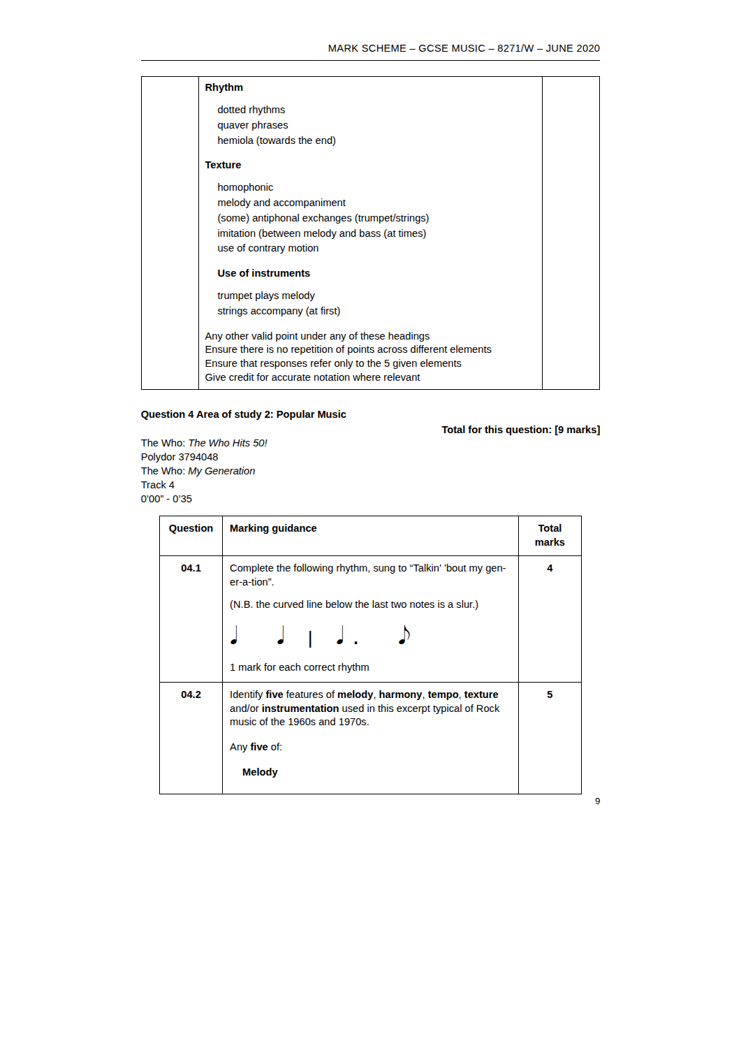MARK SCHEME – GCSE MUSIC – 8271/W – JUNE 2020
| | Rhythm dotted rhythms quaver phrases hemiola (towards the end) Texture homophonic melody and accompaniment (some) antiphonal exchanges (trumpet/strings) imitation (between melody and bass (at times) use of contrary motion Use of instruments trumpet plays melody strings accompany (at first) Any other valid point under any of these headings Ensure there is no repetition of points across different elements Ensure that responses refer only to the 5 given elements Give credit for accurate notation where relevant | |
Question 4 Area of study 2: Popular Music
Total for this question: [9 marks]
The Who: The Who Hits 50!
Polydor 3794048
The Who: My Generation
Track 4
0’00” - 0’35
| Question | Marking guidance | Total marks |
| --- | --- | --- |
| 04.1 | Complete the following rhythm, sung to “Talkin’ ’bout my gen-er-a-tion”. (N.B. the curved line below the last two notes is a slur.) 𝅘𝅥 𝅘𝅥 / 𝅘𝅥. 𝅘𝅥𝅮 1 mark for each correct rhythm | 4 |
| 04.2 | Identify five features of melody , harmony , tempo , texture and/or instrumentation used in this excerpt typical of Rock music of the 1960s and 1970s. Any five of: Melody | 5 |
9